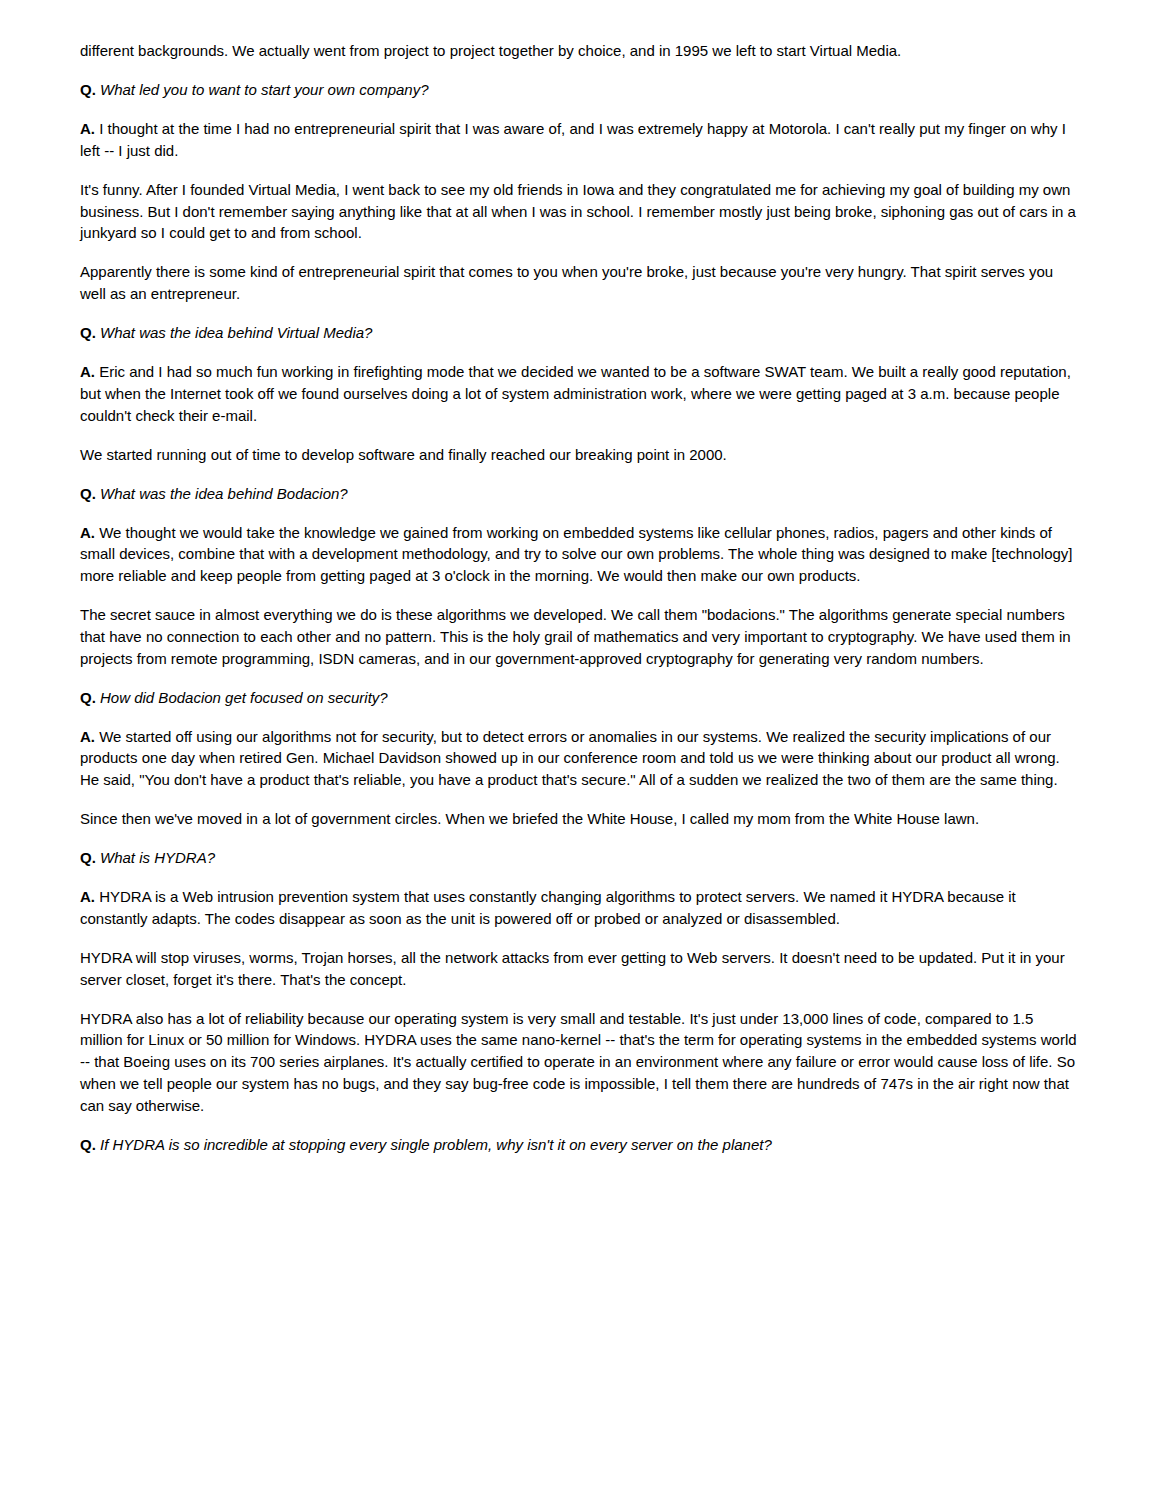different backgrounds. We actually went from project to project together by choice, and in 1995 we left to start Virtual Media.
Q. What led you to want to start your own company?
A. I thought at the time I had no entrepreneurial spirit that I was aware of, and I was extremely happy at Motorola. I can't really put my finger on why I left -- I just did.
It's funny. After I founded Virtual Media, I went back to see my old friends in Iowa and they congratulated me for achieving my goal of building my own business. But I don't remember saying anything like that at all when I was in school. I remember mostly just being broke, siphoning gas out of cars in a junkyard so I could get to and from school.
Apparently there is some kind of entrepreneurial spirit that comes to you when you're broke, just because you're very hungry. That spirit serves you well as an entrepreneur.
Q. What was the idea behind Virtual Media?
A. Eric and I had so much fun working in firefighting mode that we decided we wanted to be a software SWAT team. We built a really good reputation, but when the Internet took off we found ourselves doing a lot of system administration work, where we were getting paged at 3 a.m. because people couldn't check their e-mail.
We started running out of time to develop software and finally reached our breaking point in 2000.
Q. What was the idea behind Bodacion?
A. We thought we would take the knowledge we gained from working on embedded systems like cellular phones, radios, pagers and other kinds of small devices, combine that with a development methodology, and try to solve our own problems. The whole thing was designed to make [technology] more reliable and keep people from getting paged at 3 o'clock in the morning. We would then make our own products.
The secret sauce in almost everything we do is these algorithms we developed. We call them "bodacions." The algorithms generate special numbers that have no connection to each other and no pattern. This is the holy grail of mathematics and very important to cryptography. We have used them in projects from remote programming, ISDN cameras, and in our government-approved cryptography for generating very random numbers.
Q. How did Bodacion get focused on security?
A. We started off using our algorithms not for security, but to detect errors or anomalies in our systems. We realized the security implications of our products one day when retired Gen. Michael Davidson showed up in our conference room and told us we were thinking about our product all wrong. He said, "You don't have a product that's reliable, you have a product that's secure." All of a sudden we realized the two of them are the same thing.
Since then we've moved in a lot of government circles. When we briefed the White House, I called my mom from the White House lawn.
Q. What is HYDRA?
A. HYDRA is a Web intrusion prevention system that uses constantly changing algorithms to protect servers. We named it HYDRA because it constantly adapts. The codes disappear as soon as the unit is powered off or probed or analyzed or disassembled.
HYDRA will stop viruses, worms, Trojan horses, all the network attacks from ever getting to Web servers. It doesn't need to be updated. Put it in your server closet, forget it's there. That's the concept.
HYDRA also has a lot of reliability because our operating system is very small and testable. It's just under 13,000 lines of code, compared to 1.5 million for Linux or 50 million for Windows. HYDRA uses the same nano-kernel -- that's the term for operating systems in the embedded systems world -- that Boeing uses on its 700 series airplanes. It's actually certified to operate in an environment where any failure or error would cause loss of life. So when we tell people our system has no bugs, and they say bug-free code is impossible, I tell them there are hundreds of 747s in the air right now that can say otherwise.
Q. If HYDRA is so incredible at stopping every single problem, why isn't it on every server on the planet?